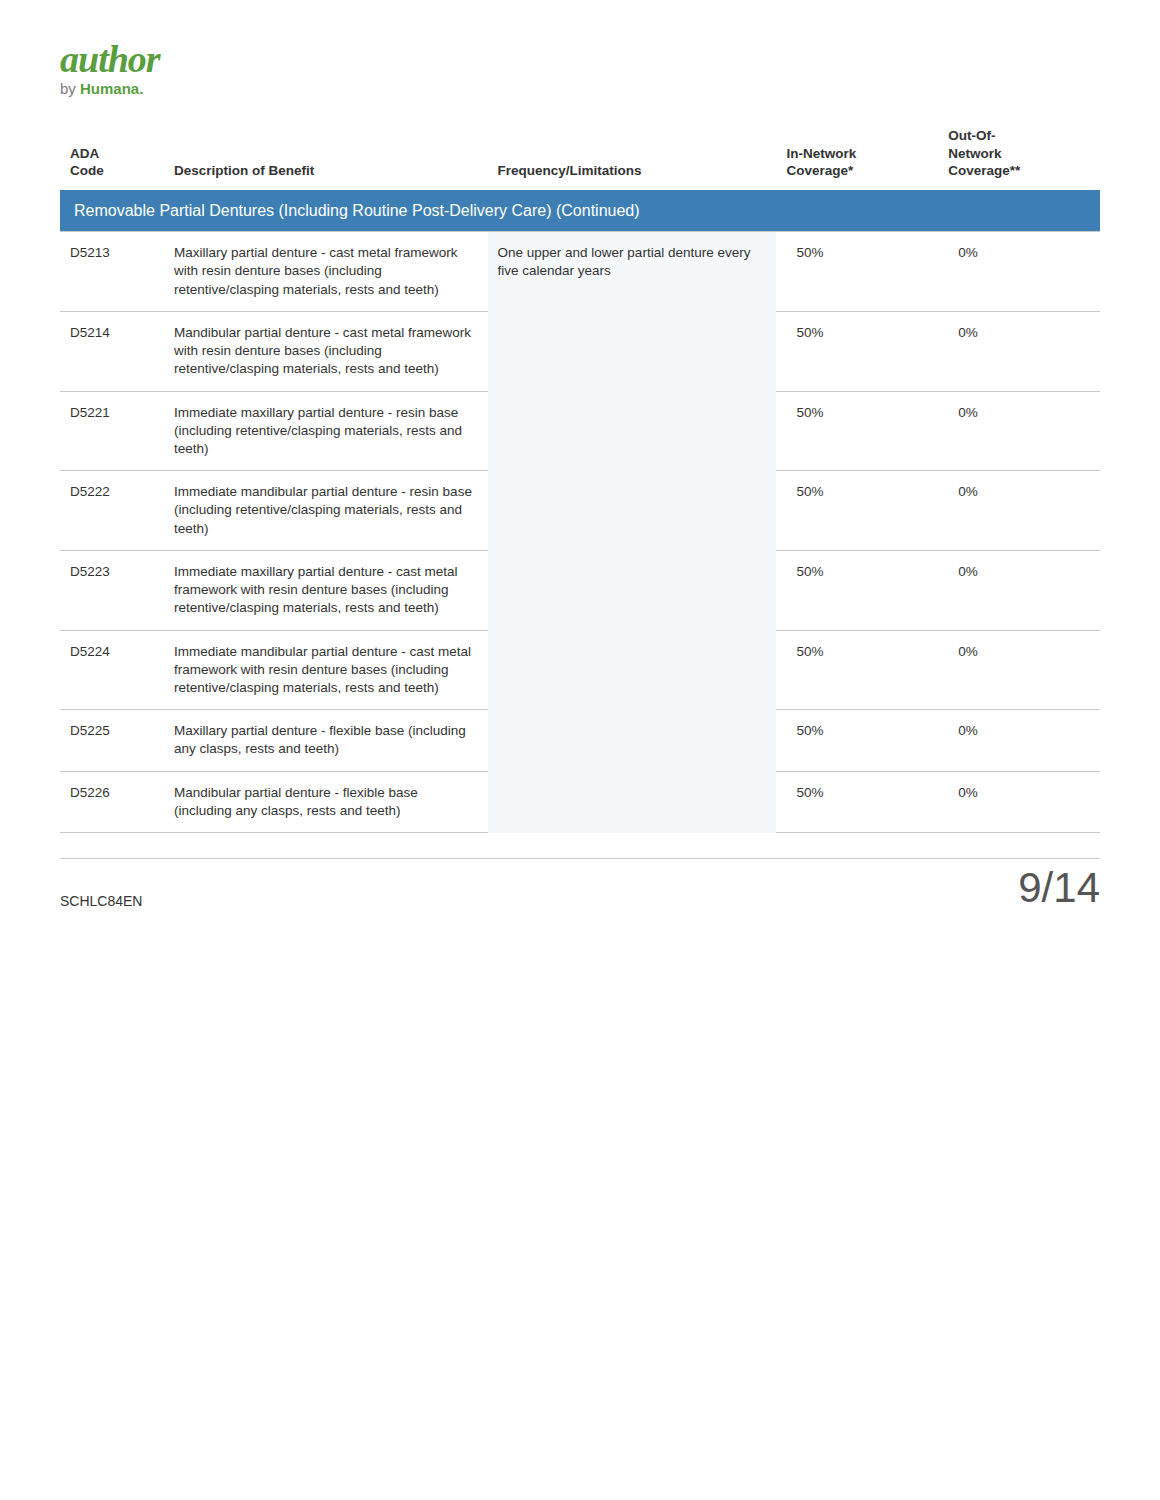author
by Humana.
| ADA Code | Description of Benefit | Frequency/Limitations | In-Network Coverage* | Out-Of- Network Coverage** |
| --- | --- | --- | --- | --- |
| Removable Partial Dentures (Including Routine Post-Delivery Care) (Continued) |
| D5213 | Maxillary partial denture - cast metal framework with resin denture bases (including retentive/clasping materials, rests and teeth) | One upper and lower partial denture every five calendar years | 50% | 0% |
| D5214 | Mandibular partial denture - cast metal framework with resin denture bases (including retentive/clasping materials, rests and teeth) | 50% | 0% |
| D5221 | Immediate maxillary partial denture - resin base (including retentive/clasping materials, rests and teeth) | 50% | 0% |
| D5222 | Immediate mandibular partial denture - resin base (including retentive/clasping materials, rests and teeth) | 50% | 0% |
| D5223 | Immediate maxillary partial denture - cast metal framework with resin denture bases (including retentive/clasping materials, rests and teeth) | 50% | 0% |
| D5224 | Immediate mandibular partial denture - cast metal framework with resin denture bases (including retentive/clasping materials, rests and teeth) | 50% | 0% |
| D5225 | Maxillary partial denture - flexible base (including any clasps, rests and teeth) | 50% | 0% |
| D5226 | Mandibular partial denture - flexible base (including any clasps, rests and teeth) | 50% | 0% |
SCHLC84EN
9/14